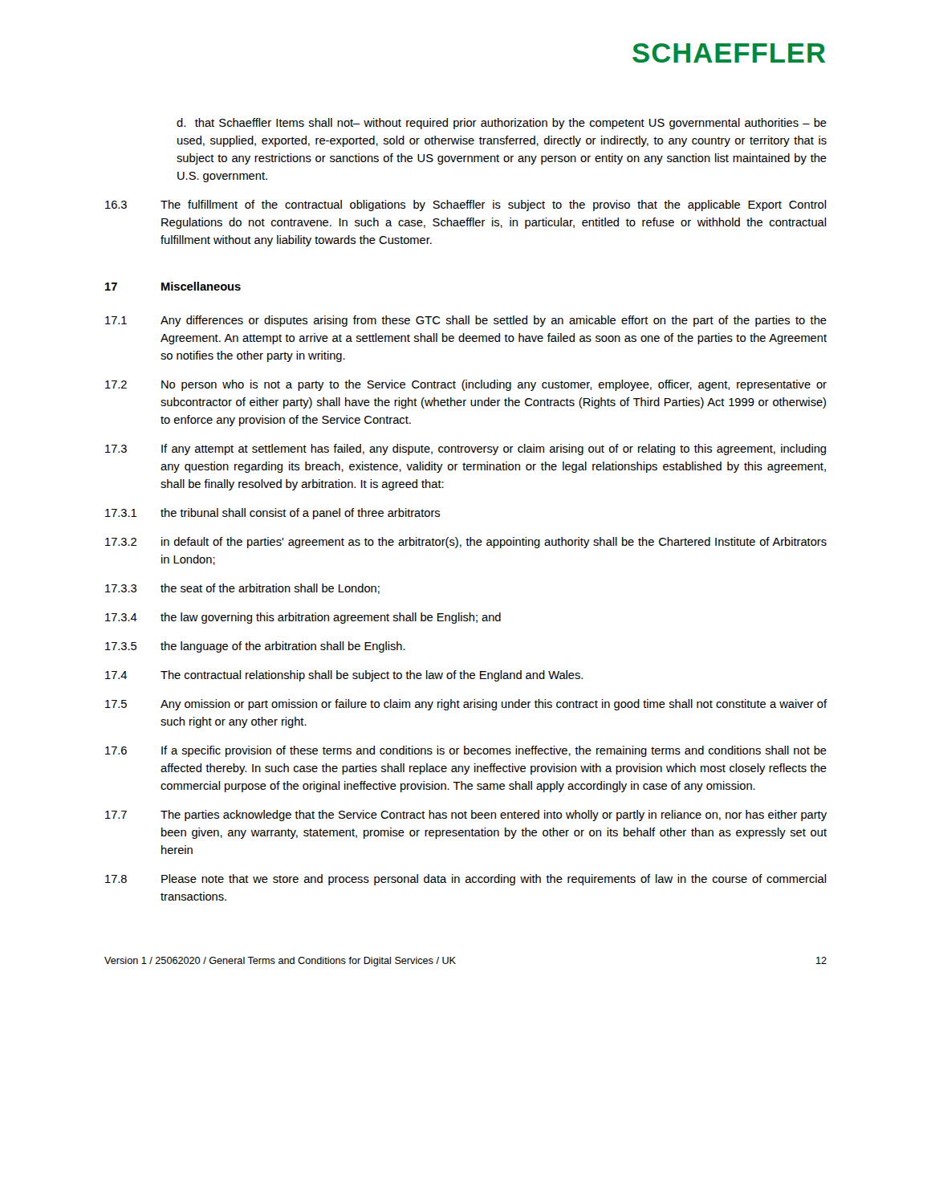SCHAEFFLER
d. that Schaeffler Items shall not– without required prior authorization by the competent US governmental authorities – be used, supplied, exported, re-exported, sold or otherwise transferred, directly or indirectly, to any country or territory that is subject to any restrictions or sanctions of the US government or any person or entity on any sanction list maintained by the U.S. government.
16.3
The fulfillment of the contractual obligations by Schaeffler is subject to the proviso that the applicable Export Control Regulations do not contravene. In such a case, Schaeffler is, in particular, entitled to refuse or withhold the contractual fulfillment without any liability towards the Customer.
17
Miscellaneous
17.1
Any differences or disputes arising from these GTC shall be settled by an amicable effort on the part of the parties to the Agreement. An attempt to arrive at a settlement shall be deemed to have failed as soon as one of the parties to the Agreement so notifies the other party in writing.
17.2
No person who is not a party to the Service Contract (including any customer, employee, officer, agent, representative or subcontractor of either party) shall have the right (whether under the Contracts (Rights of Third Parties) Act 1999 or otherwise) to enforce any provision of the Service Contract.
17.3
If any attempt at settlement has failed, any dispute, controversy or claim arising out of or relating to this agreement, including any question regarding its breach, existence, validity or termination or the legal relationships established by this agreement, shall be finally resolved by arbitration. It is agreed that:
17.3.1
the tribunal shall consist of a panel of three arbitrators
17.3.2
in default of the parties' agreement as to the arbitrator(s), the appointing authority shall be the Chartered Institute of Arbitrators in London;
17.3.3
the seat of the arbitration shall be London;
17.3.4
the law governing this arbitration agreement shall be English; and
17.3.5
the language of the arbitration shall be English.
17.4
The contractual relationship shall be subject to the law of the England and Wales.
17.5
Any omission or part omission or failure to claim any right arising under this contract in good time shall not constitute a waiver of such right or any other right.
17.6
If a specific provision of these terms and conditions is or becomes ineffective, the remaining terms and conditions shall not be affected thereby. In such case the parties shall replace any ineffective provision with a provision which most closely reflects the commercial purpose of the original ineffective provision. The same shall apply accordingly in case of any omission.
17.7
The parties acknowledge that the Service Contract has not been entered into wholly or partly in reliance on, nor has either party been given, any warranty, statement, promise or representation by the other or on its behalf other than as expressly set out herein
17.8
Please note that we store and process personal data in according with the requirements of law in the course of commercial transactions.
Version 1 / 25062020 / General Terms and Conditions for Digital Services / UK
12